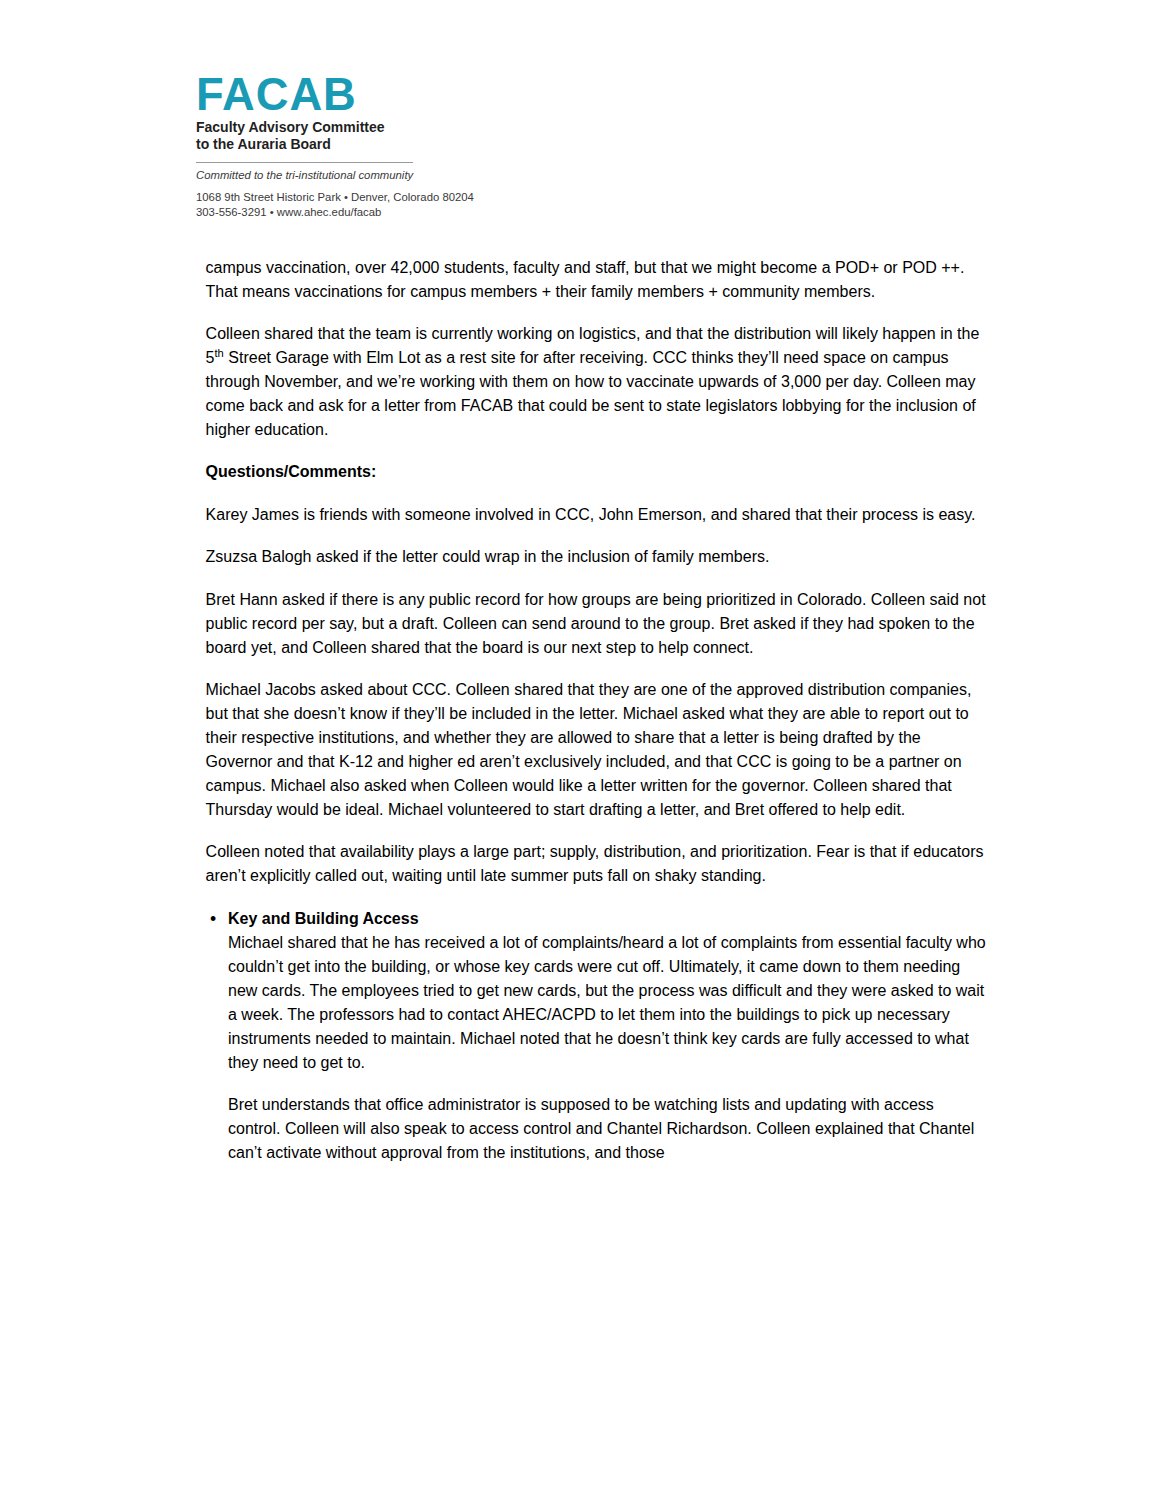FACAB
Faculty Advisory Committee
to the Auraria Board
Committed to the tri-institutional community
1068 9th Street Historic Park • Denver, Colorado 80204
303-556-3291 • www.ahec.edu/facab
campus vaccination, over 42,000 students, faculty and staff, but that we might become a POD+ or POD ++. That means vaccinations for campus members + their family members + community members.
Colleen shared that the team is currently working on logistics, and that the distribution will likely happen in the 5th Street Garage with Elm Lot as a rest site for after receiving. CCC thinks they’ll need space on campus through November, and we’re working with them on how to vaccinate upwards of 3,000 per day. Colleen may come back and ask for a letter from FACAB that could be sent to state legislators lobbying for the inclusion of higher education.
Questions/Comments:
Karey James is friends with someone involved in CCC, John Emerson, and shared that their process is easy.
Zsuzsa Balogh asked if the letter could wrap in the inclusion of family members.
Bret Hann asked if there is any public record for how groups are being prioritized in Colorado. Colleen said not public record per say, but a draft. Colleen can send around to the group. Bret asked if they had spoken to the board yet, and Colleen shared that the board is our next step to help connect.
Michael Jacobs asked about CCC. Colleen shared that they are one of the approved distribution companies, but that she doesn’t know if they’ll be included in the letter. Michael asked what they are able to report out to their respective institutions, and whether they are allowed to share that a letter is being drafted by the Governor and that K-12 and higher ed aren’t exclusively included, and that CCC is going to be a partner on campus. Michael also asked when Colleen would like a letter written for the governor. Colleen shared that Thursday would be ideal. Michael volunteered to start drafting a letter, and Bret offered to help edit.
Colleen noted that availability plays a large part; supply, distribution, and prioritization. Fear is that if educators aren’t explicitly called out, waiting until late summer puts fall on shaky standing.
Key and Building Access
Michael shared that he has received a lot of complaints/heard a lot of complaints from essential faculty who couldn’t get into the building, or whose key cards were cut off. Ultimately, it came down to them needing new cards. The employees tried to get new cards, but the process was difficult and they were asked to wait a week. The professors had to contact AHEC/ACPD to let them into the buildings to pick up necessary instruments needed to maintain. Michael noted that he doesn’t think key cards are fully accessed to what they need to get to.
Bret understands that office administrator is supposed to be watching lists and updating with access control. Colleen will also speak to access control and Chantel Richardson. Colleen explained that Chantel can’t activate without approval from the institutions, and those